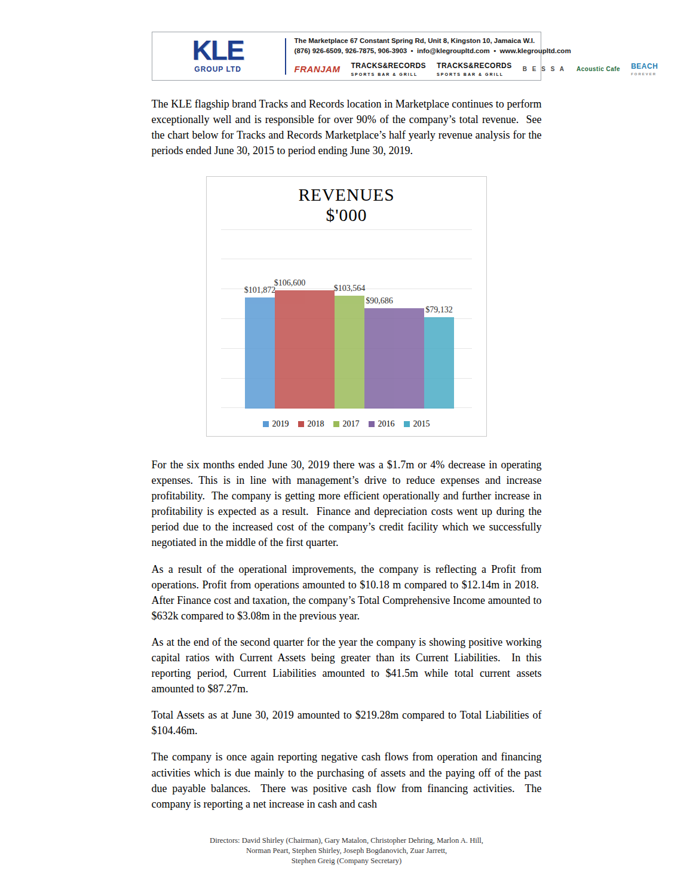KLE
GROUP LTD
The Marketplace 67 Constant Spring Rd, Unit 8, Kingston 10, Jamaica W.I.
(876) 926-6509, 926-7875, 906-3903 • info@klegroupltd.com • www.klegroupltd.com
FRANJAM TRACKS&RECORDSSPORTS BAR & GRILL TRACKS&RECORDSSPORTS BAR & GRILL B E S S A Acoustic Cafe BEACHFOREVER
The KLE flagship brand Tracks and Records location in Marketplace continues to perform exceptionally well and is responsible for over 90% of the company’s total revenue. See the chart below for Tracks and Records Marketplace’s half yearly revenue analysis for the periods ended June 30, 2015 to period ending June 30, 2019.
REVENUES
$'000
$101,872
$106,600
$103,564
$90,686
$79,132
2019 2018 2017 2016 2015
For the six months ended June 30, 2019 there was a $1.7m or 4% decrease in operating expenses. This is in line with management’s drive to reduce expenses and increase profitability. The company is getting more efficient operationally and further increase in profitability is expected as a result. Finance and depreciation costs went up during the period due to the increased cost of the company’s credit facility which we successfully negotiated in the middle of the first quarter.
As a result of the operational improvements, the company is reflecting a Profit from operations. Profit from operations amounted to $10.18 m compared to $12.14m in 2018. After Finance cost and taxation, the company’s Total Comprehensive Income amounted to $632k compared to $3.08m in the previous year.
As at the end of the second quarter for the year the company is showing positive working capital ratios with Current Assets being greater than its Current Liabilities. In this reporting period, Current Liabilities amounted to $41.5m while total current assets amounted to $87.27m.
Total Assets as at June 30, 2019 amounted to $219.28m compared to Total Liabilities of $104.46m.
The company is once again reporting negative cash flows from operation and financing activities which is due mainly to the purchasing of assets and the paying off of the past due payable balances. There was positive cash flow from financing activities. The company is reporting a net increase in cash and cash
Directors: David Shirley (Chairman), Gary Matalon, Christopher Dehring, Marlon A. Hill,
Norman Peart, Stephen Shirley, Joseph Bogdanovich, Zuar Jarrett,
Stephen Greig (Company Secretary)